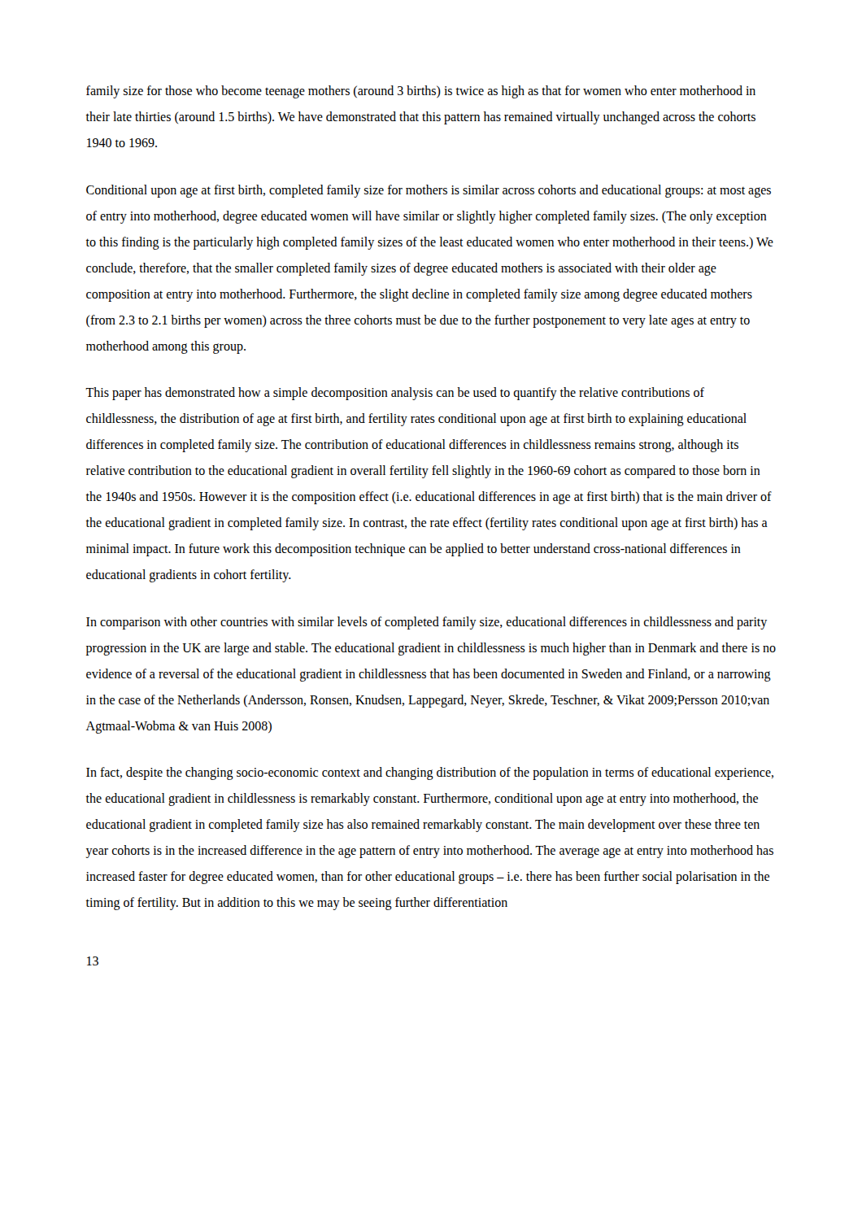family size for those who become teenage mothers (around 3 births) is twice as high as that for women who enter motherhood in their late thirties (around 1.5 births). We have demonstrated that this pattern has remained virtually unchanged across the cohorts 1940 to 1969.
Conditional upon age at first birth, completed family size for mothers is similar across cohorts and educational groups: at most ages of entry into motherhood, degree educated women will have similar or slightly higher completed family sizes. (The only exception to this finding is the particularly high completed family sizes of the least educated women who enter motherhood in their teens.) We conclude, therefore, that the smaller completed family sizes of degree educated mothers is associated with their older age composition at entry into motherhood. Furthermore, the slight decline in completed family size among degree educated mothers (from 2.3 to 2.1 births per women) across the three cohorts must be due to the further postponement to very late ages at entry to motherhood among this group.
This paper has demonstrated how a simple decomposition analysis can be used to quantify the relative contributions of childlessness, the distribution of age at first birth, and fertility rates conditional upon age at first birth to explaining educational differences in completed family size. The contribution of educational differences in childlessness remains strong, although its relative contribution to the educational gradient in overall fertility fell slightly in the 1960-69 cohort as compared to those born in the 1940s and 1950s. However it is the composition effect (i.e. educational differences in age at first birth) that is the main driver of the educational gradient in completed family size. In contrast, the rate effect (fertility rates conditional upon age at first birth) has a minimal impact. In future work this decomposition technique can be applied to better understand cross-national differences in educational gradients in cohort fertility.
In comparison with other countries with similar levels of completed family size, educational differences in childlessness and parity progression in the UK are large and stable. The educational gradient in childlessness is much higher than in Denmark and there is no evidence of a reversal of the educational gradient in childlessness that has been documented in Sweden and Finland, or a narrowing in the case of the Netherlands (Andersson, Ronsen, Knudsen, Lappegard, Neyer, Skrede, Teschner, & Vikat 2009;Persson 2010;van Agtmaal-Wobma & van Huis 2008)
In fact, despite the changing socio-economic context and changing distribution of the population in terms of educational experience, the educational gradient in childlessness is remarkably constant. Furthermore, conditional upon age at entry into motherhood, the educational gradient in completed family size has also remained remarkably constant. The main development over these three ten year cohorts is in the increased difference in the age pattern of entry into motherhood. The average age at entry into motherhood has increased faster for degree educated women, than for other educational groups – i.e. there has been further social polarisation in the timing of fertility. But in addition to this we may be seeing further differentiation
13